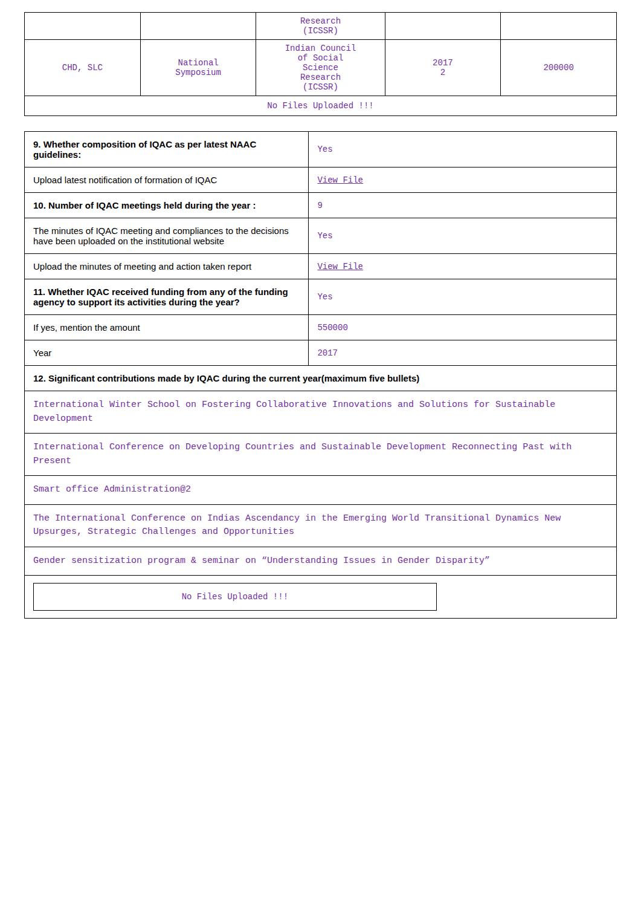| | | Research (ICSSR) | | |
| CHD, SLC | National Symposium | Indian Council of Social Science Research (ICSSR) | 2017 2 | 200000 |
| No Files Uploaded !!! |
| 9. Whether composition of IQAC as per latest NAAC guidelines: | Yes |
| Upload latest notification of formation of IQAC | View File |
| 10. Number of IQAC meetings held during the year : | 9 |
| The minutes of IQAC meeting and compliances to the decisions have been uploaded on the institutional website | Yes |
| Upload the minutes of meeting and action taken report | View File |
| 11. Whether IQAC received funding from any of the funding agency to support its activities during the year? | Yes |
| If yes, mention the amount | 550000 |
| Year | 2017 |
| 12. Significant contributions made by IQAC during the current year(maximum five bullets) |
| International Winter School on Fostering Collaborative Innovations and Solutions for Sustainable Development |
| International Conference on Developing Countries and Sustainable Development Reconnecting Past with Present |
| Smart office Administration@2 |
| The International Conference on Indias Ascendancy in the Emerging World Transitional Dynamics New Upsurges, Strategic Challenges and Opportunities |
| Gender sensitization program & seminar on “Understanding Issues in Gender Disparity” |
| No Files Uploaded !!! |